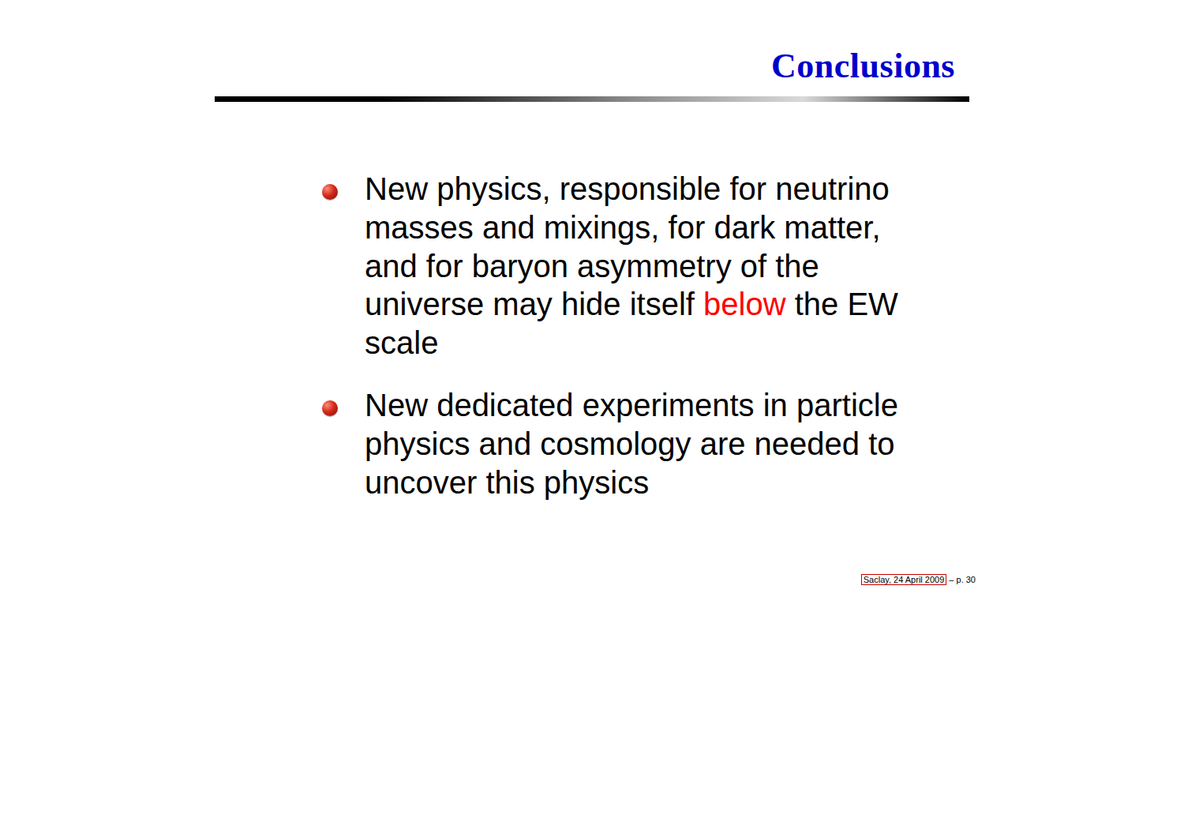Conclusions
New physics, responsible for neutrino masses and mixings, for dark matter, and for baryon asymmetry of the universe may hide itself below the EW scale
New dedicated experiments in particle physics and cosmology are needed to uncover this physics
Saclay, 24 April 2009 – p. 30